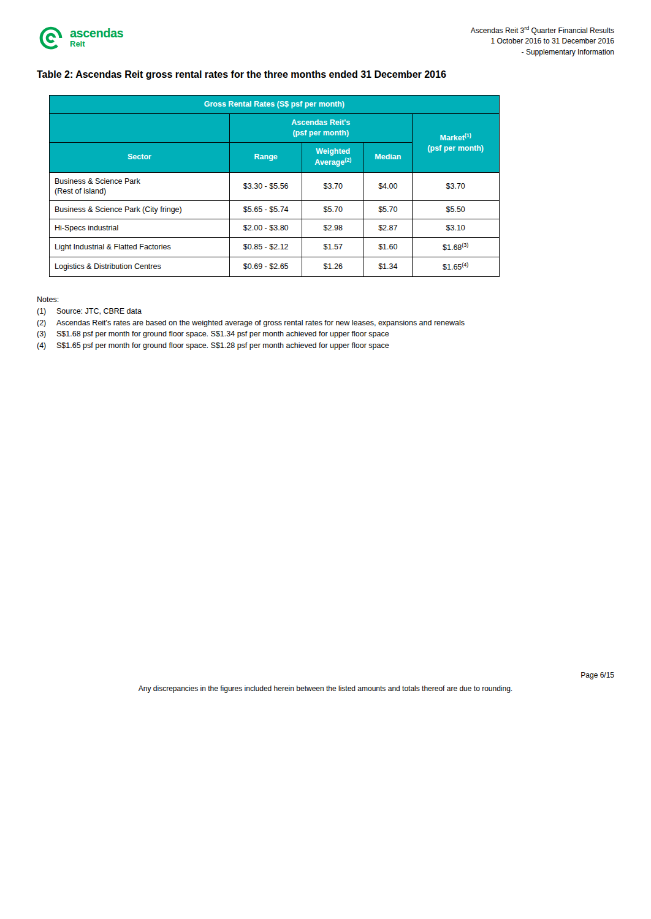ascendas
Reit
Ascendas Reit 3rd Quarter Financial Results
1 October 2016 to 31 December 2016
- Supplementary Information
Table 2: Ascendas Reit gross rental rates for the three months ended 31 December 2016
| Gross Rental Rates (S$ psf per month) |
| --- |
| | Ascendas Reit's (psf per month) | Market (1) (psf per month) |
| Sector | Range | Weighted Average (2) | Median |
| Business & Science Park (Rest of island) | $3.30 - $5.56 | $3.70 | $4.00 | $3.70 |
| Business & Science Park (City fringe) | $5.65 - $5.74 | $5.70 | $5.70 | $5.50 |
| Hi-Specs industrial | $2.00 - $3.80 | $2.98 | $2.87 | $3.10 |
| Light Industrial & Flatted Factories | $0.85 - $2.12 | $1.57 | $1.60 | $1.68 (3) |
| Logistics & Distribution Centres | $0.69 - $2.65 | $1.26 | $1.34 | $1.65 (4) |
Notes:
(1) Source: JTC, CBRE data
(2) Ascendas Reit's rates are based on the weighted average of gross rental rates for new leases, expansions and renewals
(3) S$1.68 psf per month for ground floor space. S$1.34 psf per month achieved for upper floor space
(4) S$1.65 psf per month for ground floor space. S$1.28 psf per month achieved for upper floor space
Page 6/15
Any discrepancies in the figures included herein between the listed amounts and totals thereof are due to rounding.